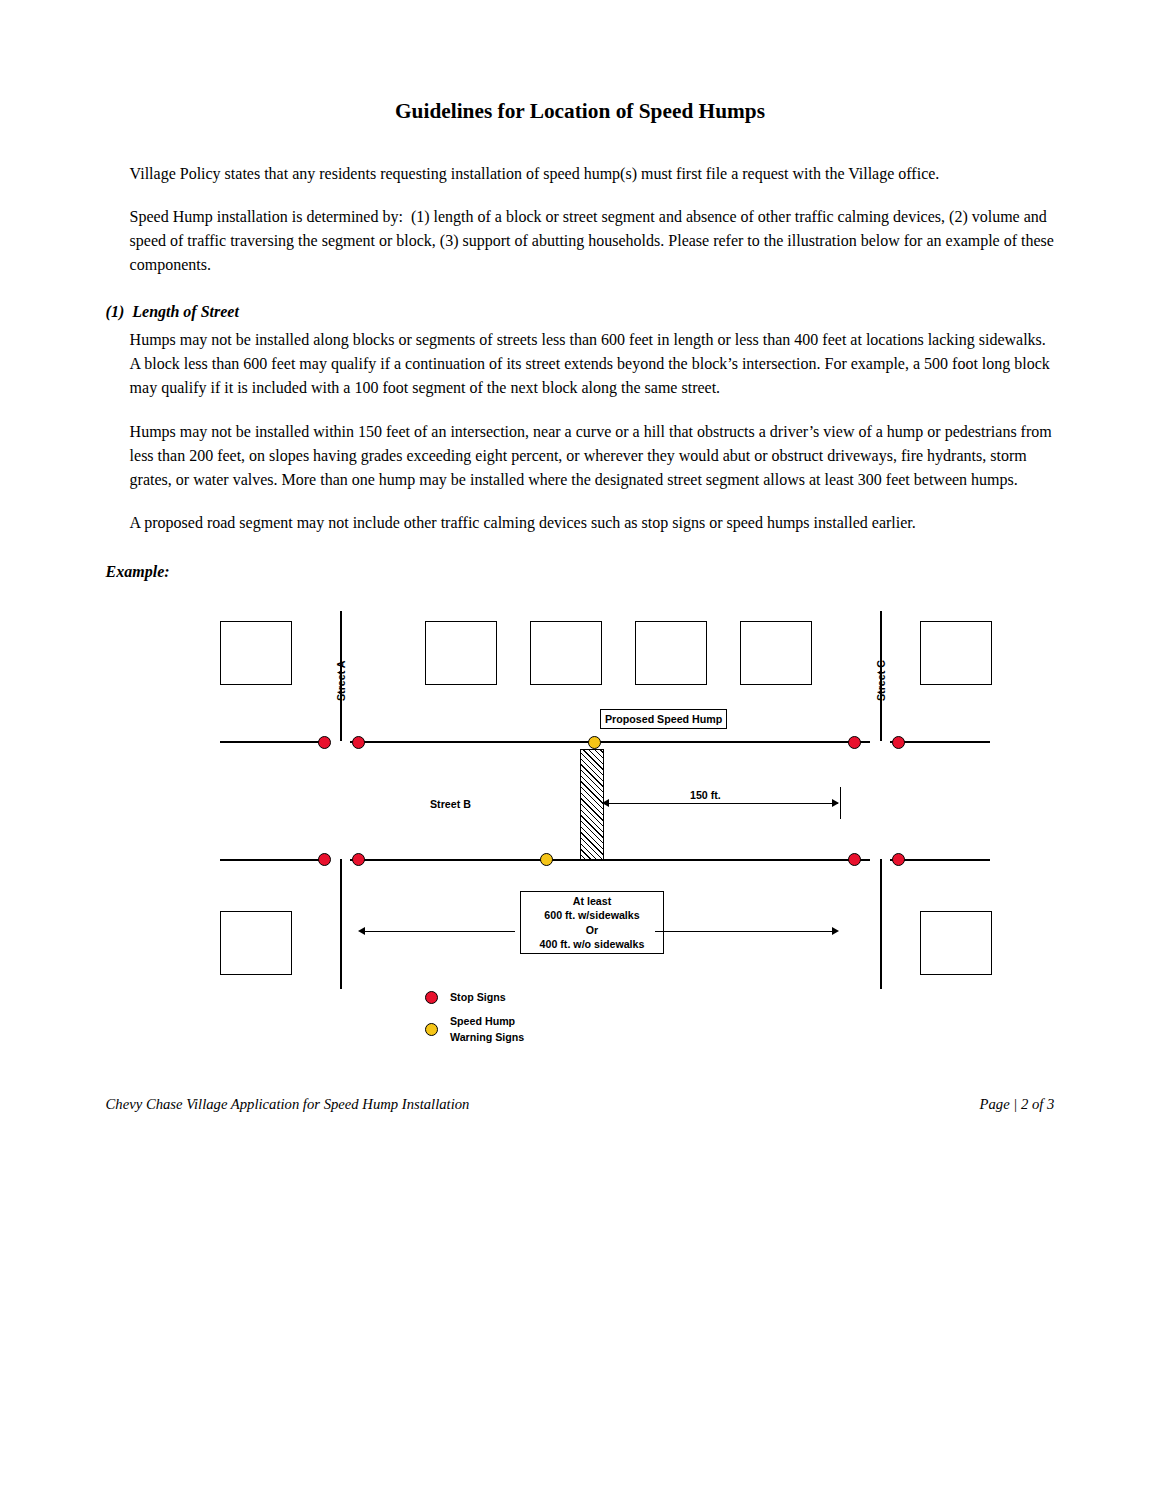Guidelines for Location of Speed Humps
Village Policy states that any residents requesting installation of speed hump(s) must first file a request with the Village office.
Speed Hump installation is determined by: (1) length of a block or street segment and absence of other traffic calming devices, (2) volume and speed of traffic traversing the segment or block, (3) support of abutting households. Please refer to the illustration below for an example of these components.
(1) Length of Street
Humps may not be installed along blocks or segments of streets less than 600 feet in length or less than 400 feet at locations lacking sidewalks. A block less than 600 feet may qualify if a continuation of its street extends beyond the block’s intersection. For example, a 500 foot long block may qualify if it is included with a 100 foot segment of the next block along the same street.
Humps may not be installed within 150 feet of an intersection, near a curve or a hill that obstructs a driver’s view of a hump or pedestrians from less than 200 feet, on slopes having grades exceeding eight percent, or wherever they would abut or obstruct driveways, fire hydrants, storm grates, or water valves. More than one hump may be installed where the designated street segment allows at least 300 feet between humps.
A proposed road segment may not include other traffic calming devices such as stop signs or speed humps installed earlier.
Example:
Street A
Street C
Proposed Speed Hump
Street B
150 ft.
At least
600 ft. w/sidewalks
Or
400 ft. w/o sidewalks
Stop Signs
Speed Hump
Warning Signs
Chevy Chase Village Application for Speed Hump Installation Page | 2 of 3